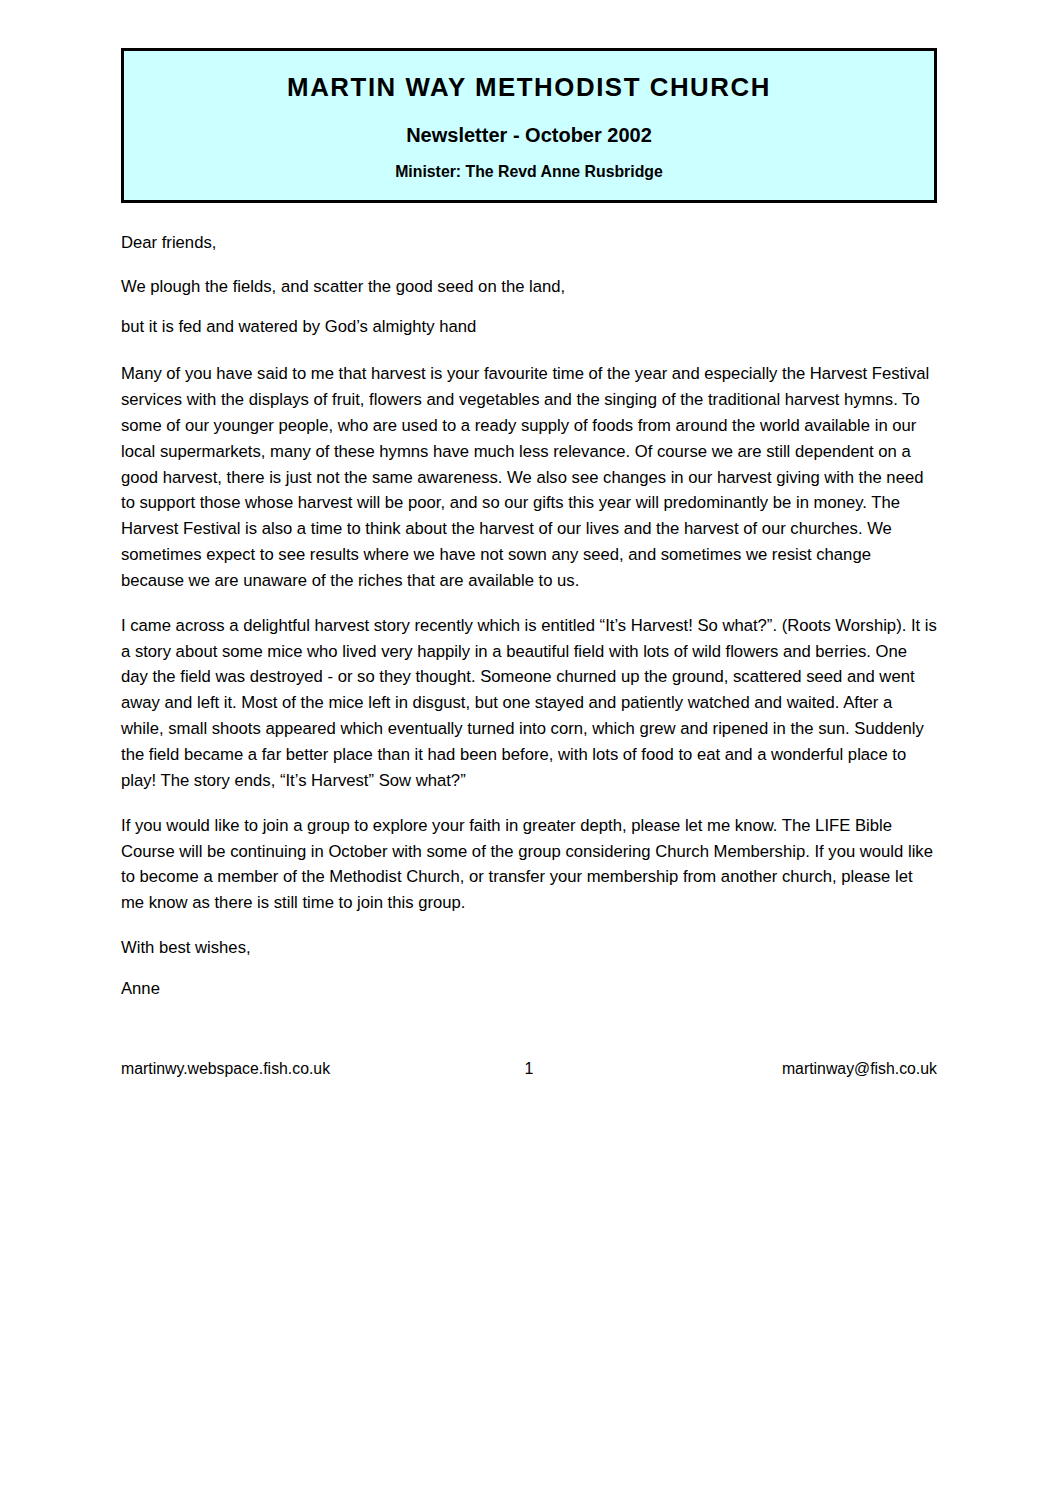MARTIN WAY METHODIST CHURCH
Newsletter - October 2002
Minister: The Revd Anne Rusbridge
Dear friends,
We plough the fields, and scatter the good seed on the land,
but it is fed and watered by God’s almighty hand
Many of you have said to me that harvest is your favourite time of the year and especially the Harvest Festival services with the displays of fruit, flowers and vegetables and the singing of the traditional harvest hymns. To some of our younger people, who are used to a ready supply of foods from around the world available in our local supermarkets, many of these hymns have much less relevance. Of course we are still dependent on a good harvest, there is just not the same awareness. We also see changes in our harvest giving with the need to support those whose harvest will be poor, and so our gifts this year will predominantly be in money. The Harvest Festival is also a time to think about the harvest of our lives and the harvest of our churches. We sometimes expect to see results where we have not sown any seed, and sometimes we resist change because we are unaware of the riches that are available to us.
I came across a delightful harvest story recently which is entitled “It’s Harvest! So what?”. (Roots Worship). It is a story about some mice who lived very happily in a beautiful field with lots of wild flowers and berries. One day the field was destroyed - or so they thought. Someone churned up the ground, scattered seed and went away and left it. Most of the mice left in disgust, but one stayed and patiently watched and waited. After a while, small shoots appeared which eventually turned into corn, which grew and ripened in the sun. Suddenly the field became a far better place than it had been before, with lots of food to eat and a wonderful place to play! The story ends, “It’s Harvest” Sow what?”
If you would like to join a group to explore your faith in greater depth, please let me know. The LIFE Bible Course will be continuing in October with some of the group considering Church Membership. If you would like to become a member of the Methodist Church, or transfer your membership from another church, please let me know as there is still time to join this group.
With best wishes,
Anne
martinwy.webspace.fish.co.uk 1 martinway@fish.co.uk